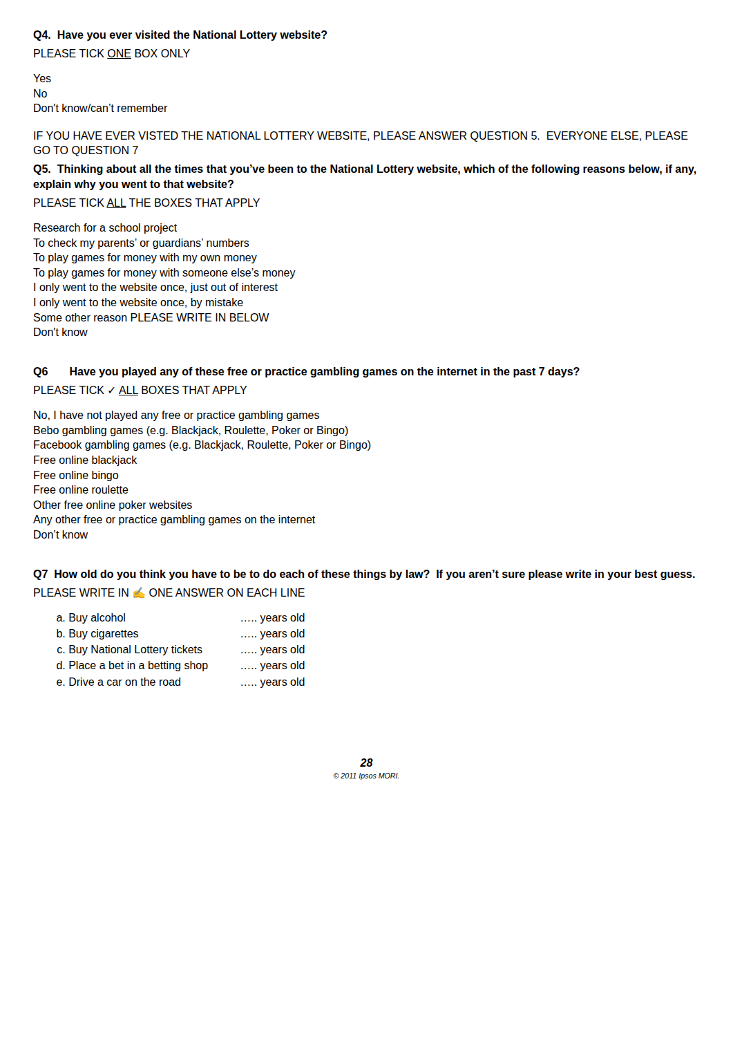Q4. Have you ever visited the National Lottery website?
PLEASE TICK ONE BOX ONLY
Yes
No
Don't know/can’t remember
IF YOU HAVE EVER VISTED THE NATIONAL LOTTERY WEBSITE, PLEASE ANSWER QUESTION 5. EVERYONE ELSE, PLEASE GO TO QUESTION 7
Q5. Thinking about all the times that you’ve been to the National Lottery website, which of the following reasons below, if any, explain why you went to that website?
PLEASE TICK ALL THE BOXES THAT APPLY
Research for a school project
To check my parents’ or guardians’ numbers
To play games for money with my own money
To play games for money with someone else’s money
I only went to the website once, just out of interest
I only went to the website once, by mistake
Some other reason PLEASE WRITE IN BELOW
Don't know
Q6 Have you played any of these free or practice gambling games on the internet in the past 7 days?
PLEASE TICK ✓ ALL BOXES THAT APPLY
No, I have not played any free or practice gambling games
Bebo gambling games (e.g. Blackjack, Roulette, Poker or Bingo)
Facebook gambling games (e.g. Blackjack, Roulette, Poker or Bingo)
Free online blackjack
Free online bingo
Free online roulette
Other free online poker websites
Any other free or practice gambling games on the internet
Don’t know
Q7 How old do you think you have to be to do each of these things by law? If you aren’t sure please write in your best guess.
PLEASE WRITE IN ✍ ONE ANSWER ON EACH LINE
Buy alcohol….. years old
Buy cigarettes….. years old
Buy National Lottery tickets….. years old
Place a bet in a betting shop….. years old
Drive a car on the road….. years old
28
© 2011 Ipsos MORI.